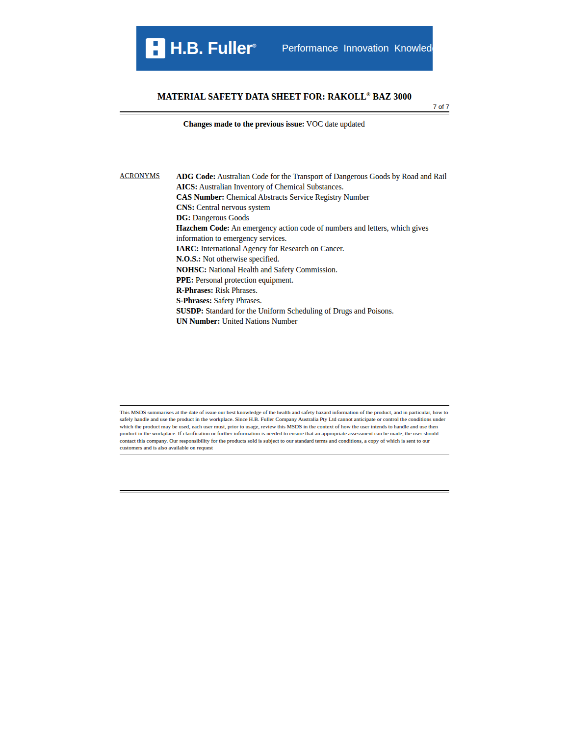H.B. Fuller®
Performance Innovation Knowledge
MATERIAL SAFETY DATA SHEET FOR: RAKOLL® BAZ 3000
7 of 7
Changes made to the previous issue: VOC date updated
ACRONYMS
ADG Code: Australian Code for the Transport of Dangerous Goods by Road and Rail
AICS: Australian Inventory of Chemical Substances.
CAS Number: Chemical Abstracts Service Registry Number
CNS: Central nervous system
DG: Dangerous Goods
Hazchem Code: An emergency action code of numbers and letters, which gives information to emergency services.
IARC: International Agency for Research on Cancer.
N.O.S.: Not otherwise specified.
NOHSC: National Health and Safety Commission.
PPE: Personal protection equipment.
R-Phrases: Risk Phrases.
S-Phrases: Safety Phrases.
SUSDP: Standard for the Uniform Scheduling of Drugs and Poisons.
UN Number: United Nations Number
This MSDS summarises at the date of issue our best knowledge of the health and safety hazard information of the product, and in particular, how to safely handle and use the product in the workplace. Since H.B. Fuller Company Australia Pty Ltd cannot anticipate or control the conditions under which the product may be used, each user must, prior to usage, review this MSDS in the context of how the user intends to handle and use then product in the workplace. If clarification or further information is needed to ensure that an appropriate assessment can be made, the user should contact this company. Our responsibility for the products sold is subject to our standard terms and conditions, a copy of which is sent to our customers and is also available on request